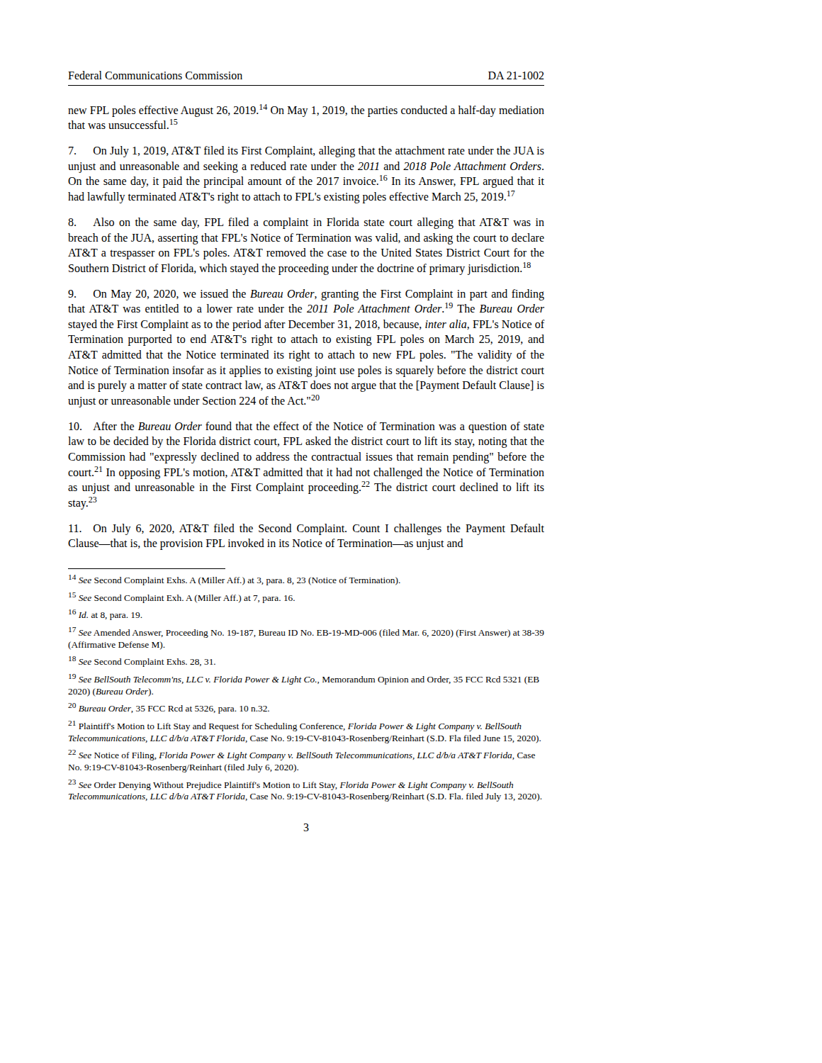Federal Communications Commission DA 21-1002
new FPL poles effective August 26, 2019.14 On May 1, 2019, the parties conducted a half-day mediation that was unsuccessful.15
7. On July 1, 2019, AT&T filed its First Complaint, alleging that the attachment rate under the JUA is unjust and unreasonable and seeking a reduced rate under the 2011 and 2018 Pole Attachment Orders. On the same day, it paid the principal amount of the 2017 invoice.16 In its Answer, FPL argued that it had lawfully terminated AT&T's right to attach to FPL's existing poles effective March 25, 2019.17
8. Also on the same day, FPL filed a complaint in Florida state court alleging that AT&T was in breach of the JUA, asserting that FPL's Notice of Termination was valid, and asking the court to declare AT&T a trespasser on FPL's poles. AT&T removed the case to the United States District Court for the Southern District of Florida, which stayed the proceeding under the doctrine of primary jurisdiction.18
9. On May 20, 2020, we issued the Bureau Order, granting the First Complaint in part and finding that AT&T was entitled to a lower rate under the 2011 Pole Attachment Order.19 The Bureau Order stayed the First Complaint as to the period after December 31, 2018, because, inter alia, FPL's Notice of Termination purported to end AT&T's right to attach to existing FPL poles on March 25, 2019, and AT&T admitted that the Notice terminated its right to attach to new FPL poles. "The validity of the Notice of Termination insofar as it applies to existing joint use poles is squarely before the district court and is purely a matter of state contract law, as AT&T does not argue that the [Payment Default Clause] is unjust or unreasonable under Section 224 of the Act."20
10. After the Bureau Order found that the effect of the Notice of Termination was a question of state law to be decided by the Florida district court, FPL asked the district court to lift its stay, noting that the Commission had "expressly declined to address the contractual issues that remain pending" before the court.21 In opposing FPL's motion, AT&T admitted that it had not challenged the Notice of Termination as unjust and unreasonable in the First Complaint proceeding.22 The district court declined to lift its stay.23
11. On July 6, 2020, AT&T filed the Second Complaint. Count I challenges the Payment Default Clause—that is, the provision FPL invoked in its Notice of Termination—as unjust and
14 See Second Complaint Exhs. A (Miller Aff.) at 3, para. 8, 23 (Notice of Termination).
15 See Second Complaint Exh. A (Miller Aff.) at 7, para. 16.
16 Id. at 8, para. 19.
17 See Amended Answer, Proceeding No. 19-187, Bureau ID No. EB-19-MD-006 (filed Mar. 6, 2020) (First Answer) at 38-39 (Affirmative Defense M).
18 See Second Complaint Exhs. 28, 31.
19 See BellSouth Telecomm'ns, LLC v. Florida Power & Light Co., Memorandum Opinion and Order, 35 FCC Rcd 5321 (EB 2020) (Bureau Order).
20 Bureau Order, 35 FCC Rcd at 5326, para. 10 n.32.
21 Plaintiff's Motion to Lift Stay and Request for Scheduling Conference, Florida Power & Light Company v. BellSouth Telecommunications, LLC d/b/a AT&T Florida, Case No. 9:19-CV-81043-Rosenberg/Reinhart (S.D. Fla filed June 15, 2020).
22 See Notice of Filing, Florida Power & Light Company v. BellSouth Telecommunications, LLC d/b/a AT&T Florida, Case No. 9:19-CV-81043-Rosenberg/Reinhart (filed July 6, 2020).
23 See Order Denying Without Prejudice Plaintiff's Motion to Lift Stay, Florida Power & Light Company v. BellSouth Telecommunications, LLC d/b/a AT&T Florida, Case No. 9:19-CV-81043-Rosenberg/Reinhart (S.D. Fla. filed July 13, 2020).
3